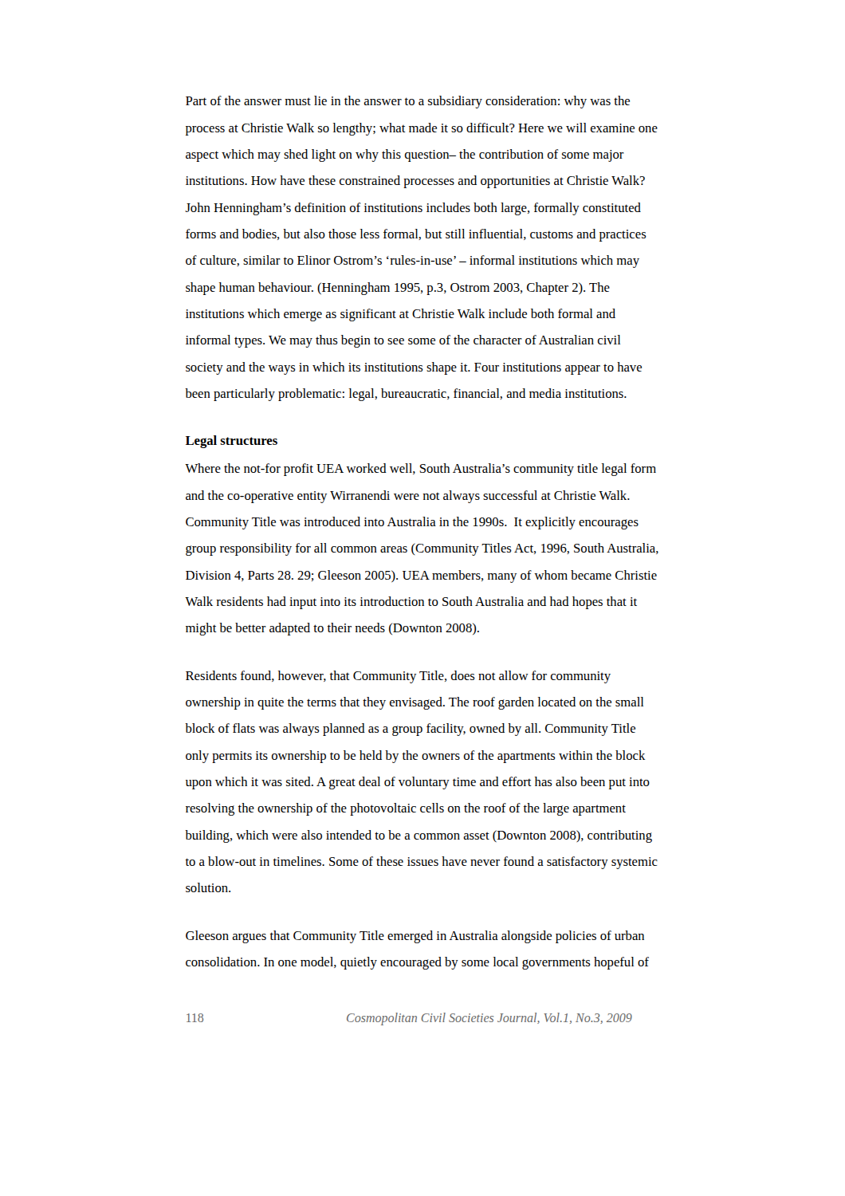Part of the answer must lie in the answer to a subsidiary consideration: why was the process at Christie Walk so lengthy; what made it so difficult? Here we will examine one aspect which may shed light on why this question– the contribution of some major institutions. How have these constrained processes and opportunities at Christie Walk? John Henningham’s definition of institutions includes both large, formally constituted forms and bodies, but also those less formal, but still influential, customs and practices of culture, similar to Elinor Ostrom’s ‘rules-in-use’ – informal institutions which may shape human behaviour. (Henningham 1995, p.3, Ostrom 2003, Chapter 2). The institutions which emerge as significant at Christie Walk include both formal and informal types. We may thus begin to see some of the character of Australian civil society and the ways in which its institutions shape it. Four institutions appear to have been particularly problematic: legal, bureaucratic, financial, and media institutions.
Legal structures
Where the not-for profit UEA worked well, South Australia’s community title legal form and the co-operative entity Wirranendi were not always successful at Christie Walk. Community Title was introduced into Australia in the 1990s. It explicitly encourages group responsibility for all common areas (Community Titles Act, 1996, South Australia, Division 4, Parts 28. 29; Gleeson 2005). UEA members, many of whom became Christie Walk residents had input into its introduction to South Australia and had hopes that it might be better adapted to their needs (Downton 2008).
Residents found, however, that Community Title, does not allow for community ownership in quite the terms that they envisaged. The roof garden located on the small block of flats was always planned as a group facility, owned by all. Community Title only permits its ownership to be held by the owners of the apartments within the block upon which it was sited. A great deal of voluntary time and effort has also been put into resolving the ownership of the photovoltaic cells on the roof of the large apartment building, which were also intended to be a common asset (Downton 2008), contributing to a blow-out in timelines. Some of these issues have never found a satisfactory systemic solution.
Gleeson argues that Community Title emerged in Australia alongside policies of urban consolidation. In one model, quietly encouraged by some local governments hopeful of
118
Cosmopolitan Civil Societies Journal, Vol.1, No.3, 2009